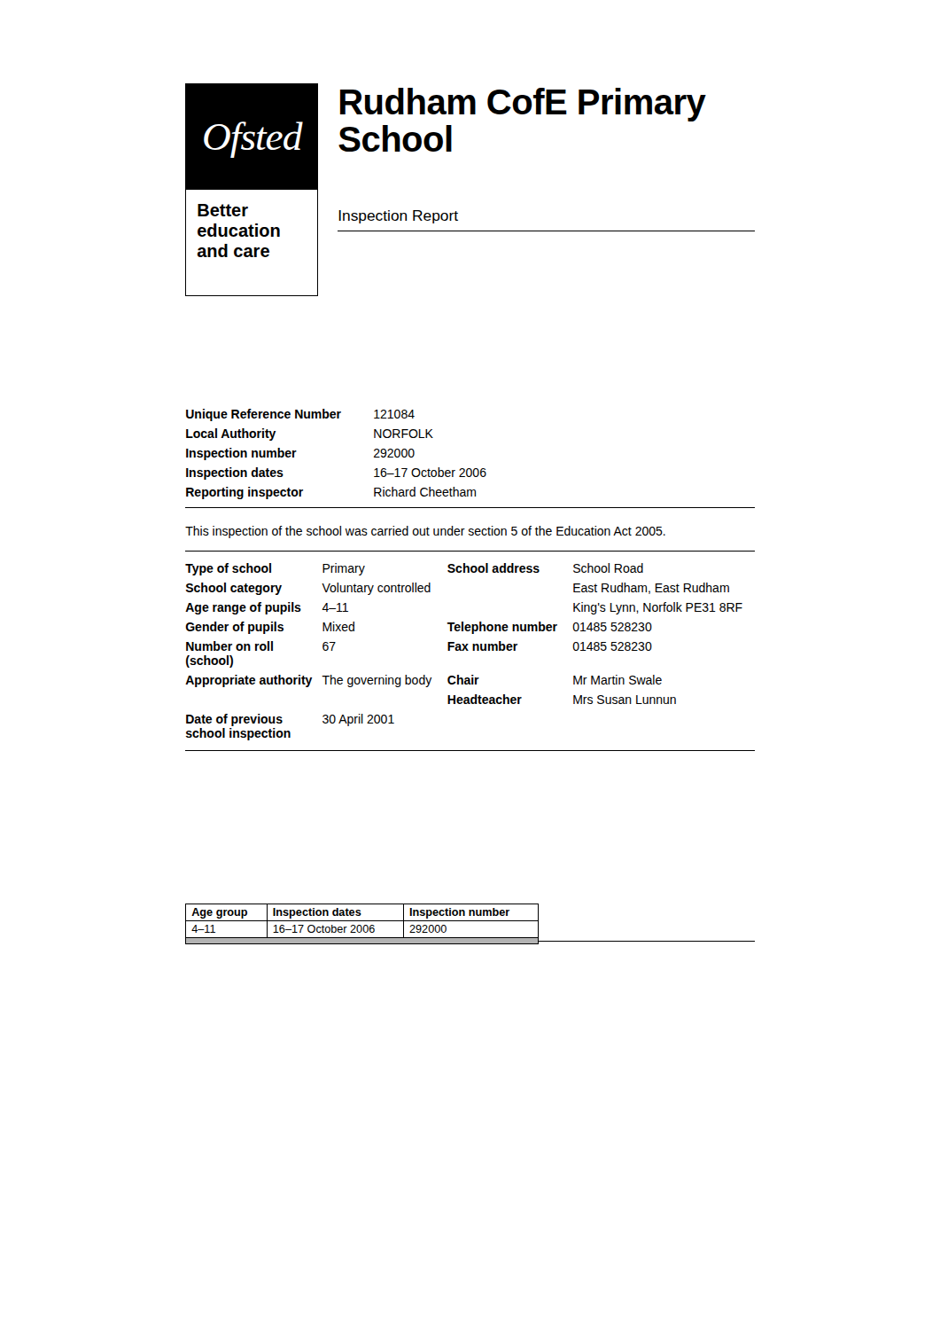Ofsted
Better
education
and care
Rudham CofE Primary School
Inspection Report
| Unique Reference Number | 121084 |
| Local Authority | NORFOLK |
| Inspection number | 292000 |
| Inspection dates | 16–17 October 2006 |
| Reporting inspector | Richard Cheetham |
This inspection of the school was carried out under section 5 of the Education Act 2005.
| Type of school | Primary | School address | School Road |
| School category | Voluntary controlled | | East Rudham, East Rudham |
| Age range of pupils | 4–11 | | King's Lynn, Norfolk PE31 8RF |
| Gender of pupils | Mixed | Telephone number | 01485 528230 |
| Number on roll (school) | 67 | Fax number | 01485 528230 |
| Appropriate authority | The governing body | Chair | Mr Martin Swale |
| | | Headteacher | Mrs Susan Lunnun |
| Date of previous school inspection | 30 April 2001 | | |
| Age group | Inspection dates | Inspection number |
| --- | --- | --- |
| 4–11 | 16–17 October 2006 | 292000 |